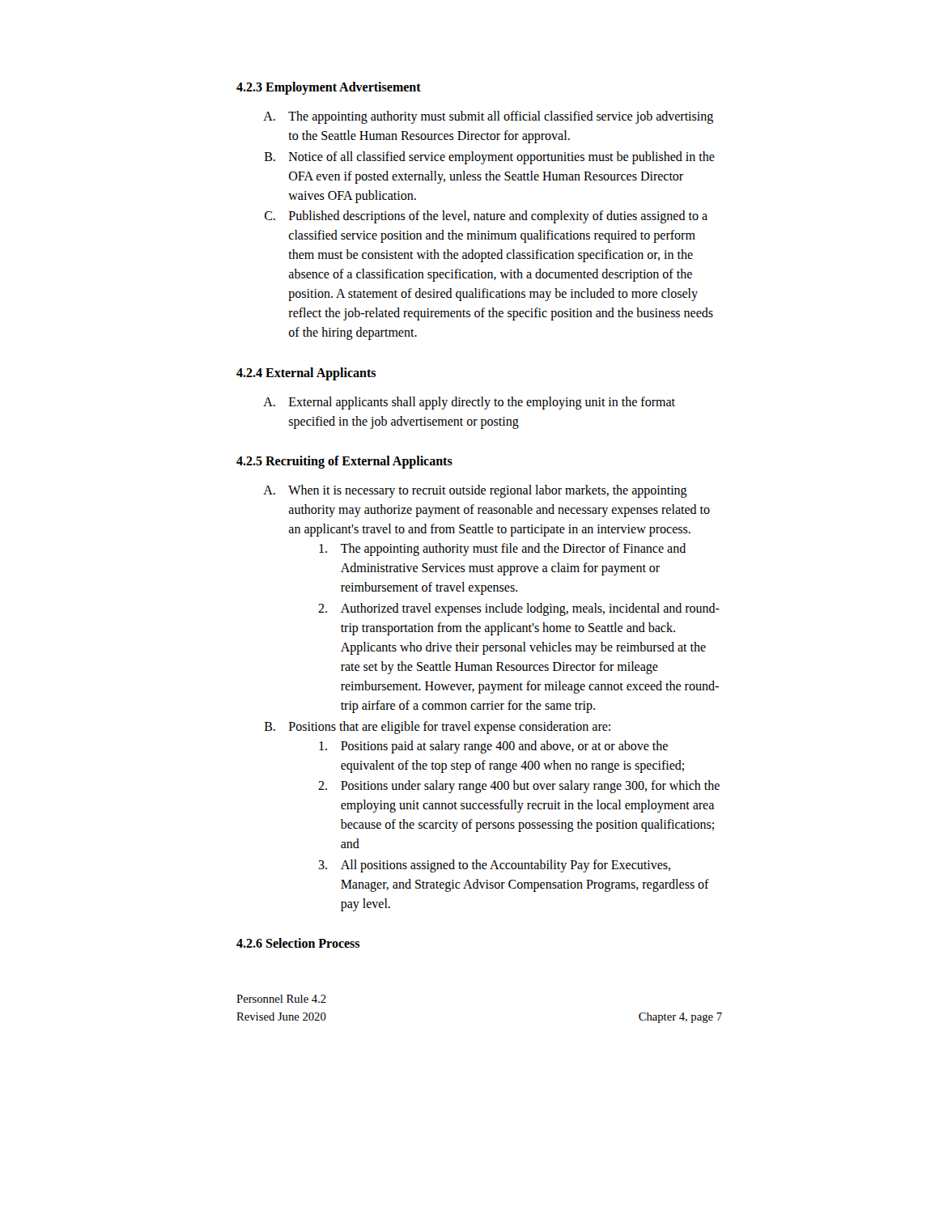4.2.3 Employment Advertisement
The appointing authority must submit all official classified service job advertising to the Seattle Human Resources Director for approval.
Notice of all classified service employment opportunities must be published in the OFA even if posted externally, unless the Seattle Human Resources Director waives OFA publication.
Published descriptions of the level, nature and complexity of duties assigned to a classified service position and the minimum qualifications required to perform them must be consistent with the adopted classification specification or, in the absence of a classification specification, with a documented description of the position. A statement of desired qualifications may be included to more closely reflect the job-related requirements of the specific position and the business needs of the hiring department.
4.2.4 External Applicants
External applicants shall apply directly to the employing unit in the format specified in the job advertisement or posting
4.2.5 Recruiting of External Applicants
When it is necessary to recruit outside regional labor markets, the appointing authority may authorize payment of reasonable and necessary expenses related to an applicant's travel to and from Seattle to participate in an interview process.
The appointing authority must file and the Director of Finance and Administrative Services must approve a claim for payment or reimbursement of travel expenses.
Authorized travel expenses include lodging, meals, incidental and round-trip transportation from the applicant's home to Seattle and back. Applicants who drive their personal vehicles may be reimbursed at the rate set by the Seattle Human Resources Director for mileage reimbursement. However, payment for mileage cannot exceed the round-trip airfare of a common carrier for the same trip.
Positions that are eligible for travel expense consideration are:
Positions paid at salary range 400 and above, or at or above the equivalent of the top step of range 400 when no range is specified;
Positions under salary range 400 but over salary range 300, for which the employing unit cannot successfully recruit in the local employment area because of the scarcity of persons possessing the position qualifications; and
All positions assigned to the Accountability Pay for Executives, Manager, and Strategic Advisor Compensation Programs, regardless of pay level.
4.2.6 Selection Process
Personnel Rule 4.2
Revised June 2020
Chapter 4, page 7